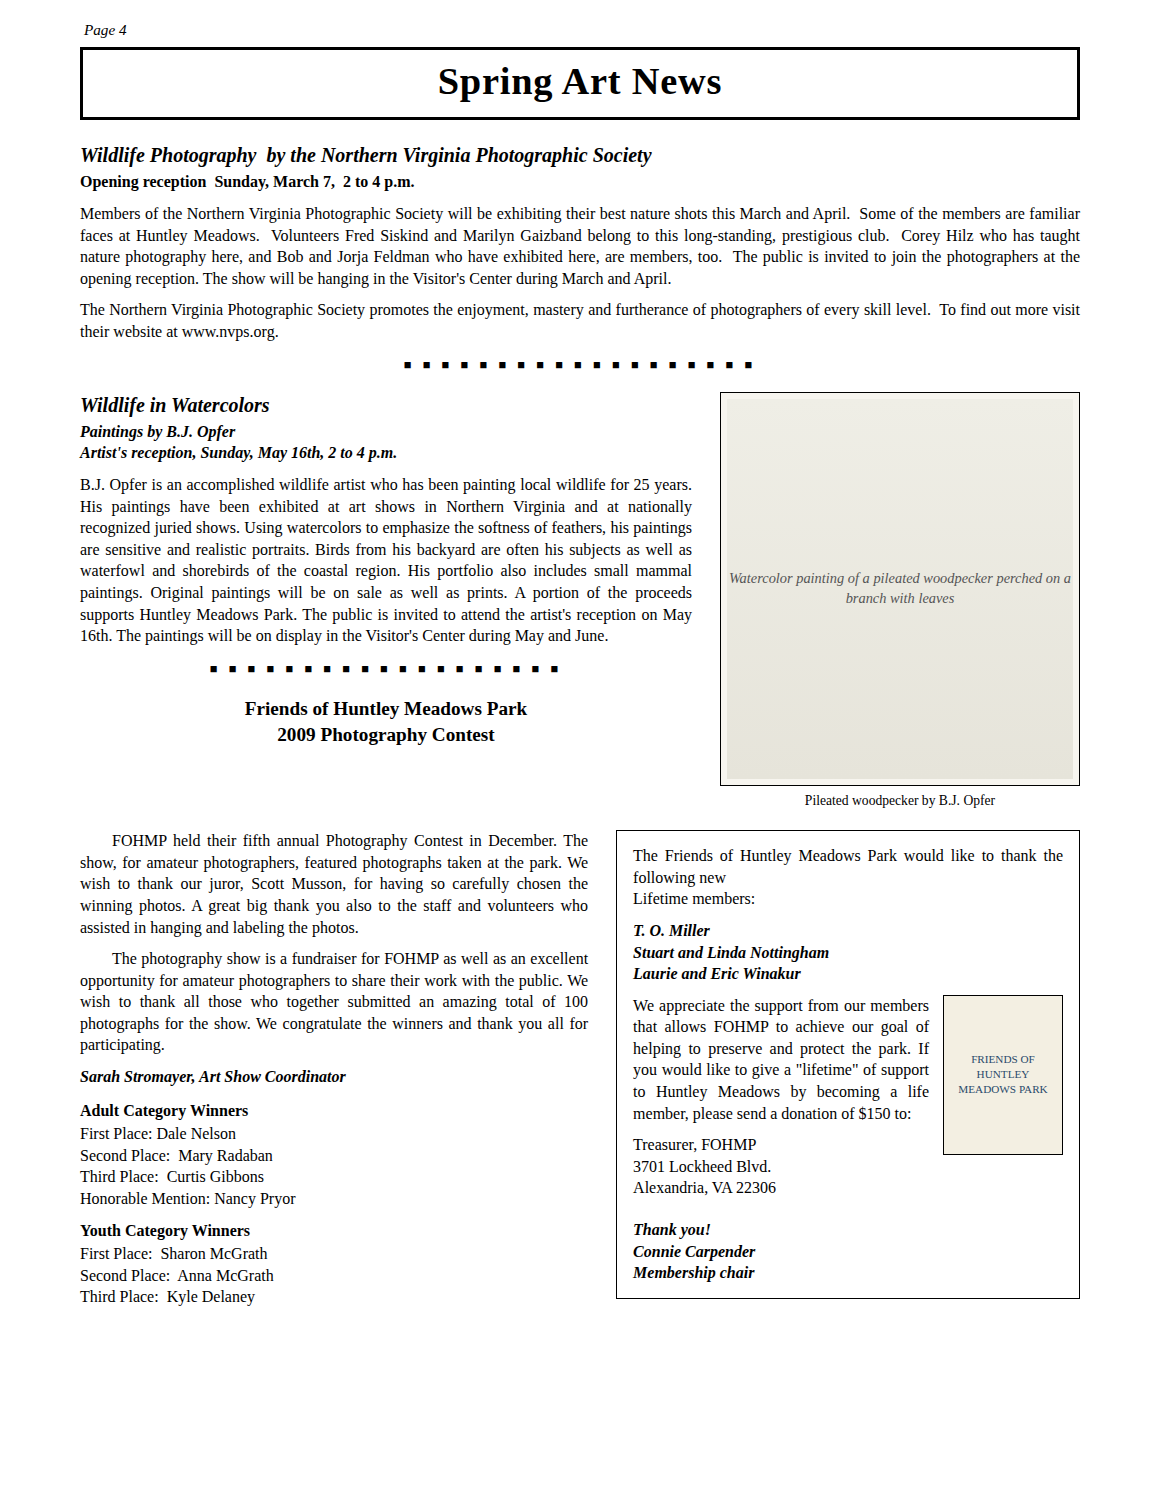Page 4
Spring Art News
Wildlife Photography by the Northern Virginia Photographic Society
Opening reception Sunday, March 7, 2 to 4 p.m.
Members of the Northern Virginia Photographic Society will be exhibiting their best nature shots this March and April. Some of the members are familiar faces at Huntley Meadows. Volunteers Fred Siskind and Marilyn Gaizband belong to this long-standing, prestigious club. Corey Hilz who has taught nature photography here, and Bob and Jorja Feldman who have exhibited here, are members, too. The public is invited to join the photographers at the opening reception. The show will be hanging in the Visitor's Center during March and April.
The Northern Virginia Photographic Society promotes the enjoyment, mastery and furtherance of photographers of every skill level. To find out more visit their website at www.nvps.org.
■ ■ ■ ■ ■ ■ ■ ■ ■ ■ ■ ■ ■ ■ ■ ■ ■ ■ ■
Wildlife in Watercolors
Paintings by B.J. Opfer
Artist's reception, Sunday, May 16th, 2 to 4 p.m.
B.J. Opfer is an accomplished wildlife artist who has been painting local wildlife for 25 years. His paintings have been exhibited at art shows in Northern Virginia and at nationally recognized juried shows. Using watercolors to emphasize the softness of feathers, his paintings are sensitive and realistic portraits. Birds from his backyard are often his subjects as well as waterfowl and shorebirds of the coastal region. His portfolio also includes small mammal paintings. Original paintings will be on sale as well as prints. A portion of the proceeds supports Huntley Meadows Park. The public is invited to attend the artist's reception on May 16th. The paintings will be on display in the Visitor's Center during May and June.
■ ■ ■ ■ ■ ■ ■ ■ ■ ■ ■ ■ ■ ■ ■ ■ ■ ■ ■
Friends of Huntley Meadows Park
2009 Photography Contest
Watercolor painting of a pileated woodpecker perched on a branch with leaves
Pileated woodpecker by B.J. Opfer
FOHMP held their fifth annual Photography Contest in December. The show, for amateur photographers, featured photographs taken at the park. We wish to thank our juror, Scott Musson, for having so carefully chosen the winning photos. A great big thank you also to the staff and volunteers who assisted in hanging and labeling the photos.
The photography show is a fundraiser for FOHMP as well as an excellent opportunity for amateur photographers to share their work with the public. We wish to thank all those who together submitted an amazing total of 100 photographs for the show. We congratulate the winners and thank you all for participating.
Sarah Stromayer, Art Show Coordinator
Adult Category Winners
First Place: Dale Nelson
Second Place: Mary Radaban
Third Place: Curtis Gibbons
Honorable Mention: Nancy Pryor
Youth Category Winners
First Place: Sharon McGrath
Second Place: Anna McGrath
Third Place: Kyle Delaney
The Friends of Huntley Meadows Park would like to thank the following new
Lifetime members:
T. O. Miller
Stuart and Linda Nottingham
Laurie and Eric Winakur
We appreciate the support from our members that allows FOHMP to achieve our goal of helping to preserve and protect the park. If you would like to give a "lifetime" of support to Huntley Meadows by becoming a life member, please send a donation of $150 to:
Treasurer, FOHMP
3701 Lockheed Blvd.
Alexandria, VA 22306
FRIENDS OF HUNTLEY MEADOWS PARK
Thank you! Connie Carpender Membership chair